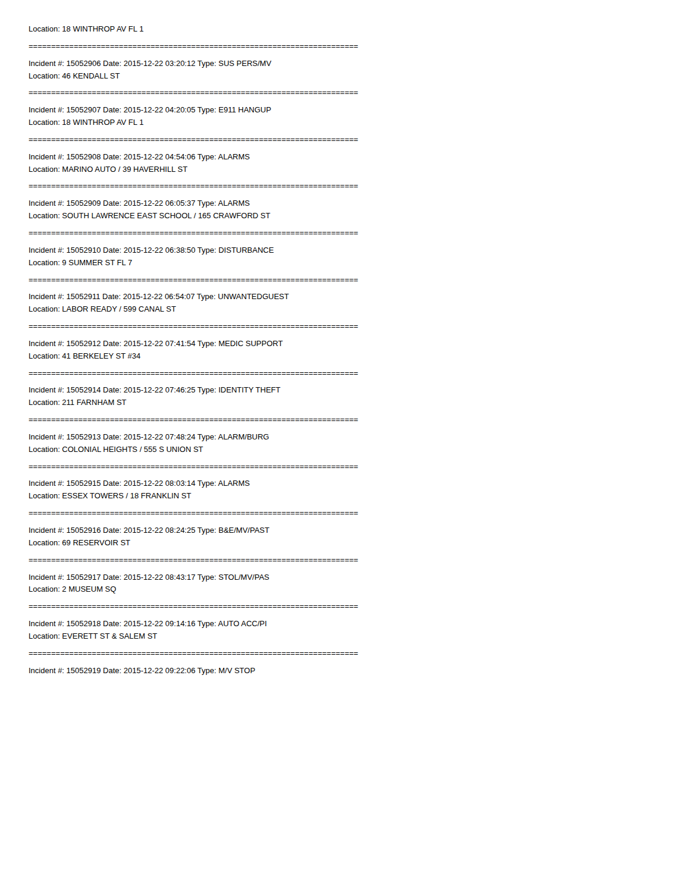Location: 18 WINTHROP AV FL 1
=========================================================================
Incident #: 15052906 Date: 2015-12-22 03:20:12 Type: SUS PERS/MV
Location: 46 KENDALL ST
=========================================================================
Incident #: 15052907 Date: 2015-12-22 04:20:05 Type: E911 HANGUP
Location: 18 WINTHROP AV FL 1
=========================================================================
Incident #: 15052908 Date: 2015-12-22 04:54:06 Type: ALARMS
Location: MARINO AUTO / 39 HAVERHILL ST
=========================================================================
Incident #: 15052909 Date: 2015-12-22 06:05:37 Type: ALARMS
Location: SOUTH LAWRENCE EAST SCHOOL / 165 CRAWFORD ST
=========================================================================
Incident #: 15052910 Date: 2015-12-22 06:38:50 Type: DISTURBANCE
Location: 9 SUMMER ST FL 7
=========================================================================
Incident #: 15052911 Date: 2015-12-22 06:54:07 Type: UNWANTEDGUEST
Location: LABOR READY / 599 CANAL ST
=========================================================================
Incident #: 15052912 Date: 2015-12-22 07:41:54 Type: MEDIC SUPPORT
Location: 41 BERKELEY ST #34
=========================================================================
Incident #: 15052914 Date: 2015-12-22 07:46:25 Type: IDENTITY THEFT
Location: 211 FARNHAM ST
=========================================================================
Incident #: 15052913 Date: 2015-12-22 07:48:24 Type: ALARM/BURG
Location: COLONIAL HEIGHTS / 555 S UNION ST
=========================================================================
Incident #: 15052915 Date: 2015-12-22 08:03:14 Type: ALARMS
Location: ESSEX TOWERS / 18 FRANKLIN ST
=========================================================================
Incident #: 15052916 Date: 2015-12-22 08:24:25 Type: B&E/MV/PAST
Location: 69 RESERVOIR ST
=========================================================================
Incident #: 15052917 Date: 2015-12-22 08:43:17 Type: STOL/MV/PAS
Location: 2 MUSEUM SQ
=========================================================================
Incident #: 15052918 Date: 2015-12-22 09:14:16 Type: AUTO ACC/PI
Location: EVERETT ST & SALEM ST
=========================================================================
Incident #: 15052919 Date: 2015-12-22 09:22:06 Type: M/V STOP